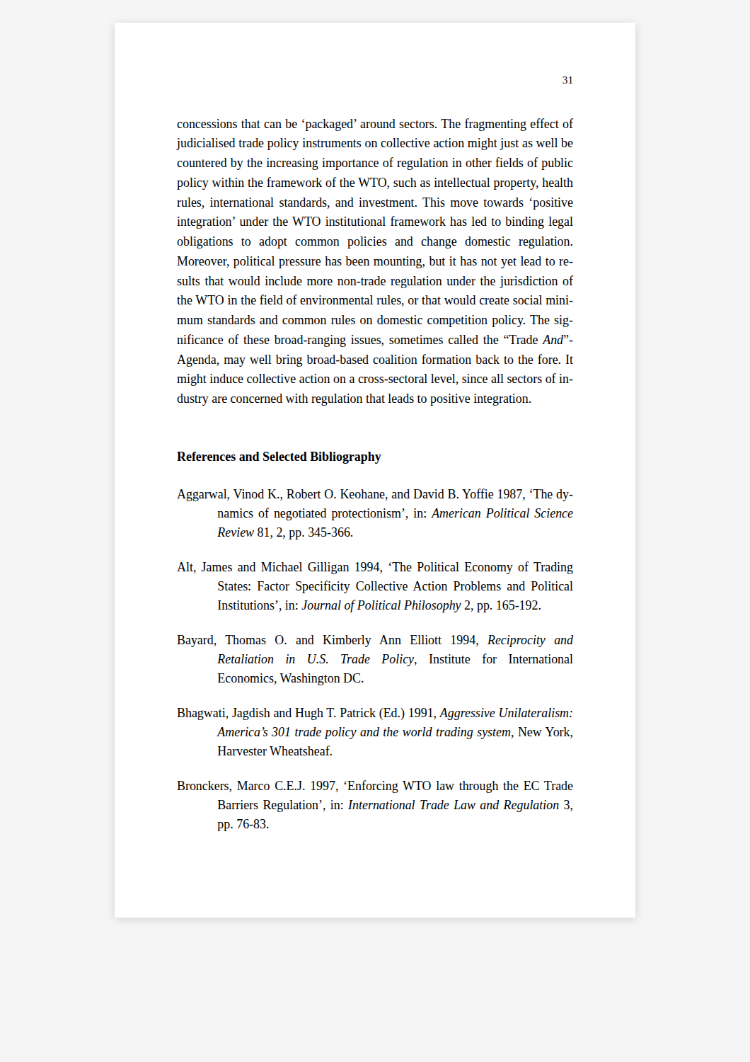31
concessions that can be ‘packaged’ around sectors. The fragmenting effect of judicialised trade policy instruments on collective action might just as well be countered by the increasing importance of regulation in other fields of public policy within the framework of the WTO, such as intellectual property, health rules, international standards, and investment. This move towards ‘positive integration’ under the WTO institutional framework has led to binding legal obligations to adopt common policies and change domestic regulation. Moreover, political pressure has been mounting, but it has not yet lead to results that would include more non-trade regulation under the jurisdiction of the WTO in the field of environmental rules, or that would create social minimum standards and common rules on domestic competition policy. The significance of these broad-ranging issues, sometimes called the “Trade And”-Agenda, may well bring broad-based coalition formation back to the fore. It might induce collective action on a cross-sectoral level, since all sectors of industry are concerned with regulation that leads to positive integration.
References and Selected Bibliography
Aggarwal, Vinod K., Robert O. Keohane, and David B. Yoffie 1987, ‘The dynamics of negotiated protectionism’, in: American Political Science Review 81, 2, pp. 345-366.
Alt, James and Michael Gilligan 1994, ‘The Political Economy of Trading States: Factor Specificity Collective Action Problems and Political Institutions’, in: Journal of Political Philosophy 2, pp. 165-192.
Bayard, Thomas O. and Kimberly Ann Elliott 1994, Reciprocity and Retaliation in U.S. Trade Policy, Institute for International Economics, Washington DC.
Bhagwati, Jagdish and Hugh T. Patrick (Ed.) 1991, Aggressive Unilateralism: America’s 301 trade policy and the world trading system, New York, Harvester Wheatsheaf.
Bronckers, Marco C.E.J. 1997, ‘Enforcing WTO law through the EC Trade Barriers Regulation’, in: International Trade Law and Regulation 3, pp. 76-83.